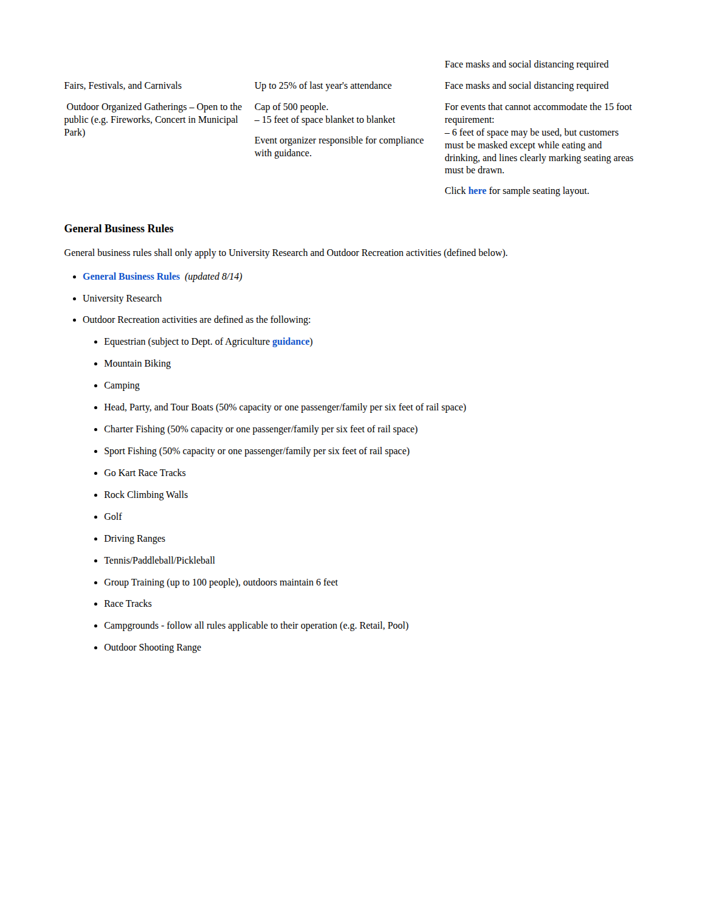| | | Face masks and social distancing required |
| Fairs, Festivals, and Carnivals | Up to 25% of last year's attendance | Face masks and social distancing required |
| Outdoor Organized Gatherings – Open to the public (e.g. Fireworks, Concert in Municipal Park) | Cap of 500 people. – 15 feet of space blanket to blanket Event organizer responsible for compliance with guidance. | For events that cannot accommodate the 15 foot requirement: – 6 feet of space may be used, but customers must be masked except while eating and drinking, and lines clearly marking seating areas must be drawn. Click here for sample seating layout. |
General Business Rules
General business rules shall only apply to University Research and Outdoor Recreation activities (defined below).
General Business Rules (updated 8/14)
University Research
Outdoor Recreation activities are defined as the following:
Equestrian (subject to Dept. of Agriculture guidance)
Mountain Biking
Camping
Head, Party, and Tour Boats (50% capacity or one passenger/family per six feet of rail space)
Charter Fishing (50% capacity or one passenger/family per six feet of rail space)
Sport Fishing (50% capacity or one passenger/family per six feet of rail space)
Go Kart Race Tracks
Rock Climbing Walls
Golf
Driving Ranges
Tennis/Paddleball/Pickleball
Group Training (up to 100 people), outdoors maintain 6 feet
Race Tracks
Campgrounds - follow all rules applicable to their operation (e.g. Retail, Pool)
Outdoor Shooting Range